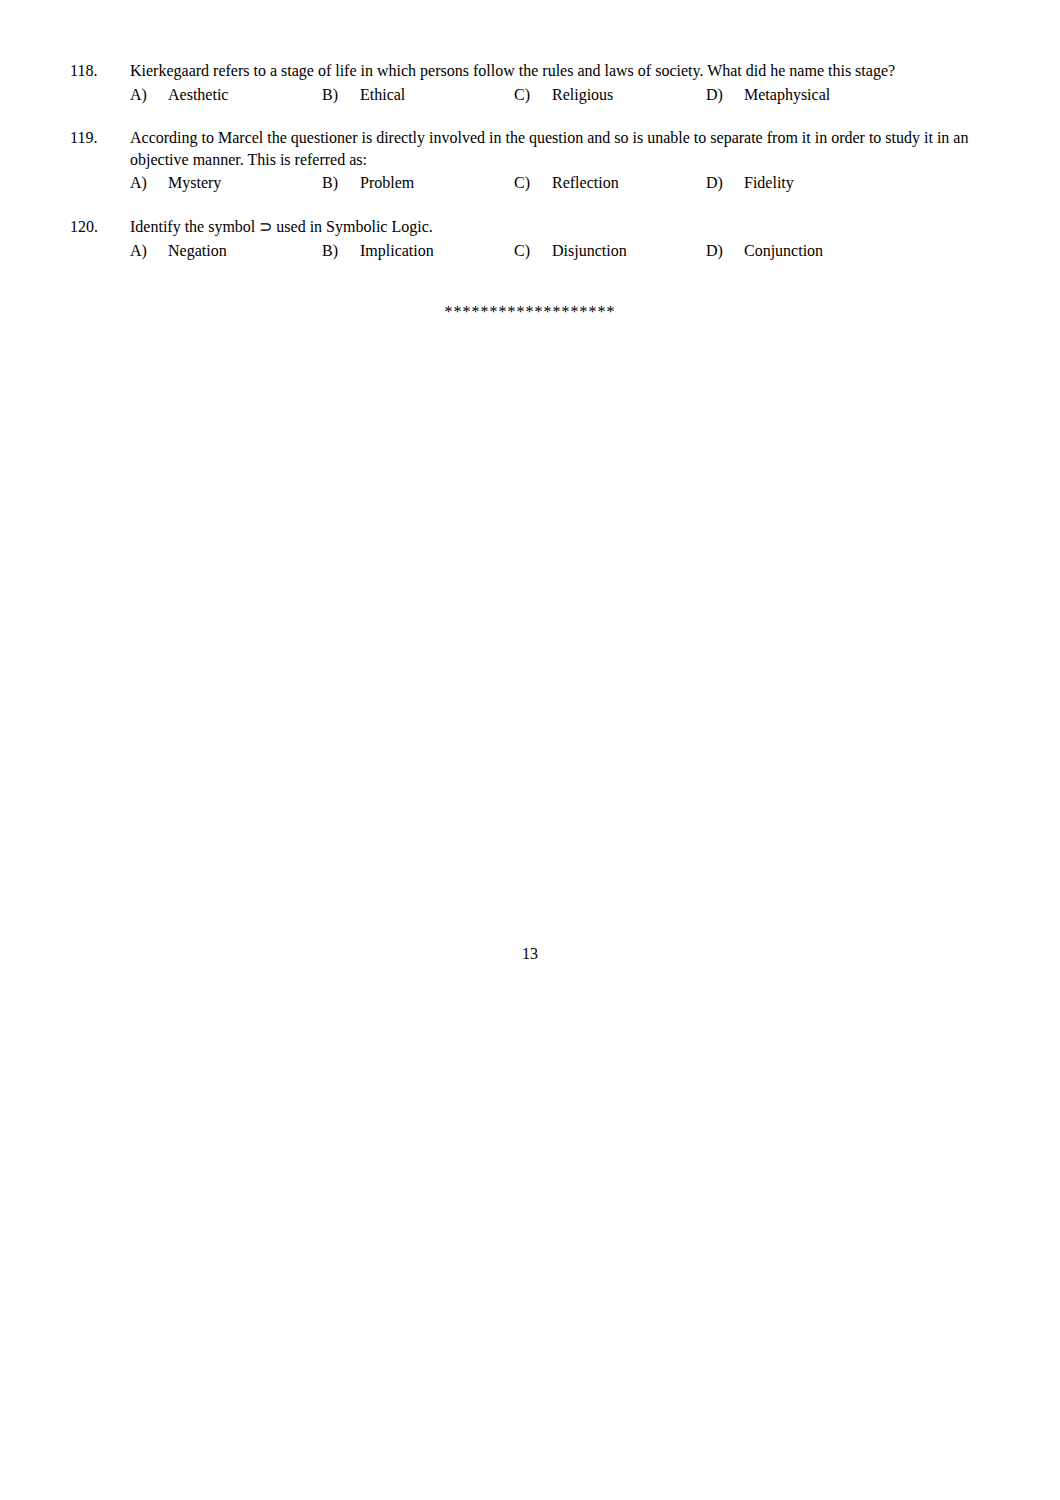118.
Kierkegaard refers to a stage of life in which persons follow the rules and laws of society. What did he name this stage?
| A) | Aesthetic | B) | Ethical | C) | Religious | D) | Metaphysical |
119.
According to Marcel the questioner is directly involved in the question and so is unable to separate from it in order to study it in an objective manner. This is referred as:
| A) | Mystery | B) | Problem | C) | Reflection | D) | Fidelity |
120.
Identify the symbol ⊃ used in Symbolic Logic.
| A) | Negation | B) | Implication | C) | Disjunction | D) | Conjunction |
*******************
13